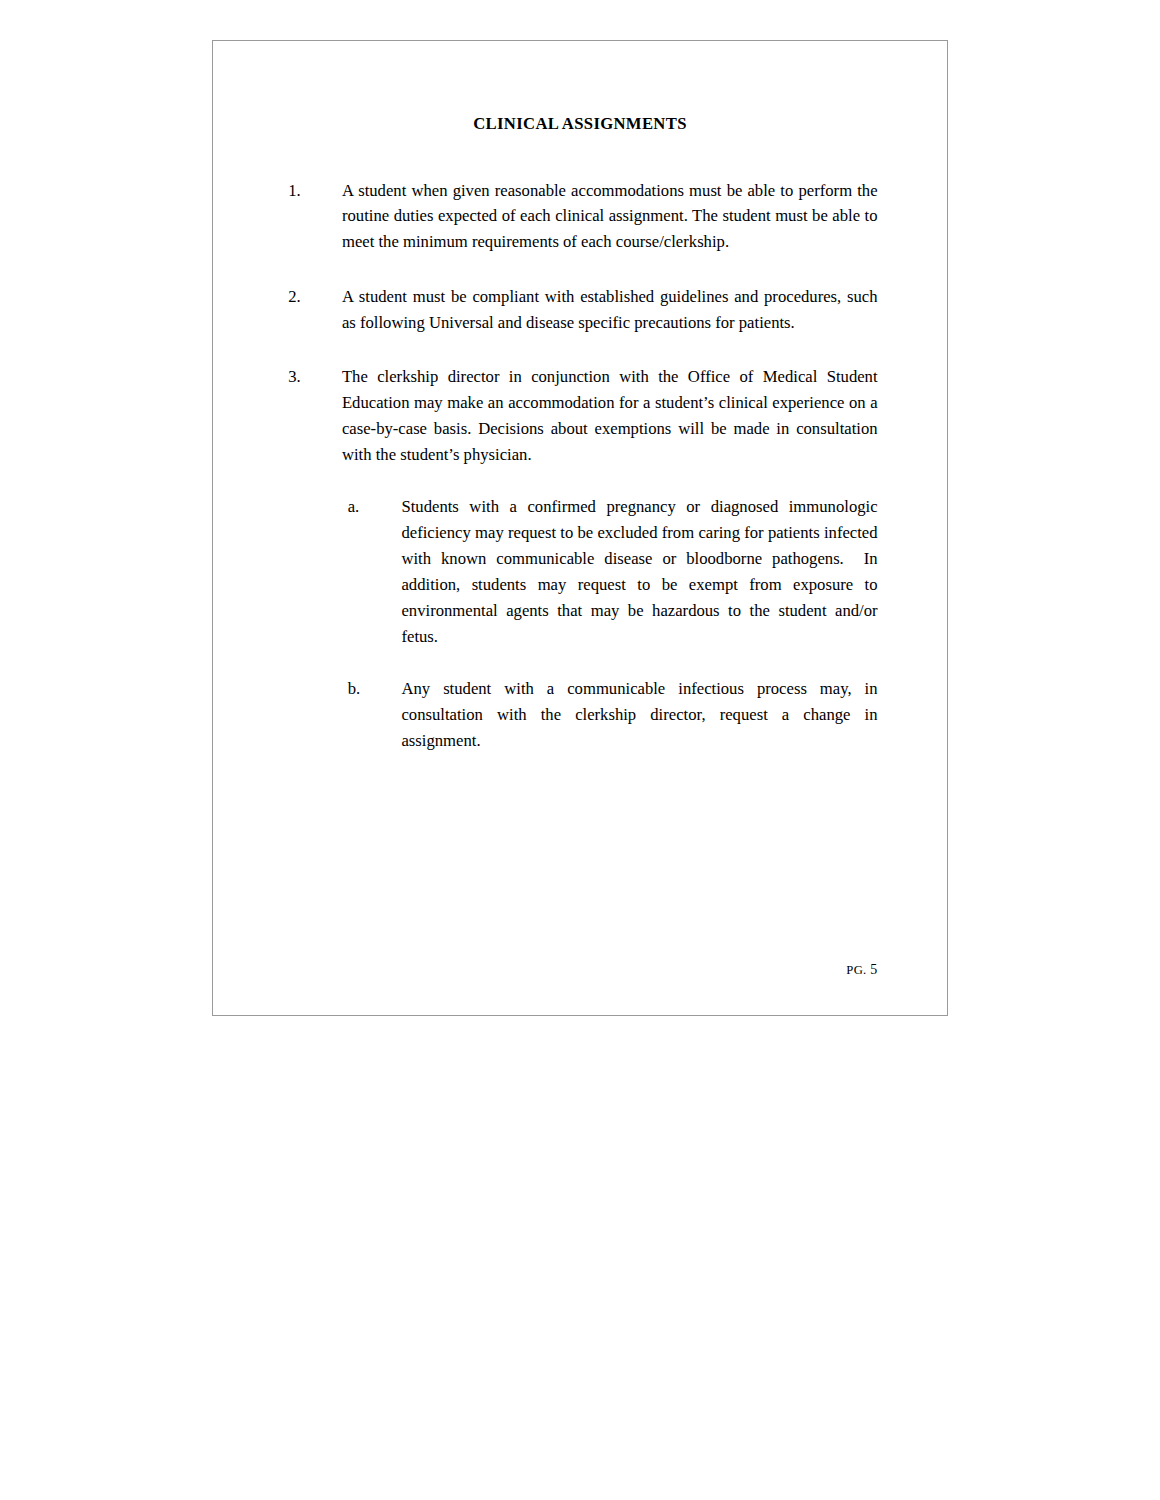CLINICAL ASSIGNMENTS
1. A student when given reasonable accommodations must be able to perform the routine duties expected of each clinical assignment. The student must be able to meet the minimum requirements of each course/clerkship.
2. A student must be compliant with established guidelines and procedures, such as following Universal and disease specific precautions for patients.
3. The clerkship director in conjunction with the Office of Medical Student Education may make an accommodation for a student’s clinical experience on a case-by-case basis. Decisions about exemptions will be made in consultation with the student’s physician.
a. Students with a confirmed pregnancy or diagnosed immunologic deficiency may request to be excluded from caring for patients infected with known communicable disease or bloodborne pathogens. In addition, students may request to be exempt from exposure to environmental agents that may be hazardous to the student and/or fetus.
b. Any student with a communicable infectious process may, in consultation with the clerkship director, request a change in assignment.
PG. 5